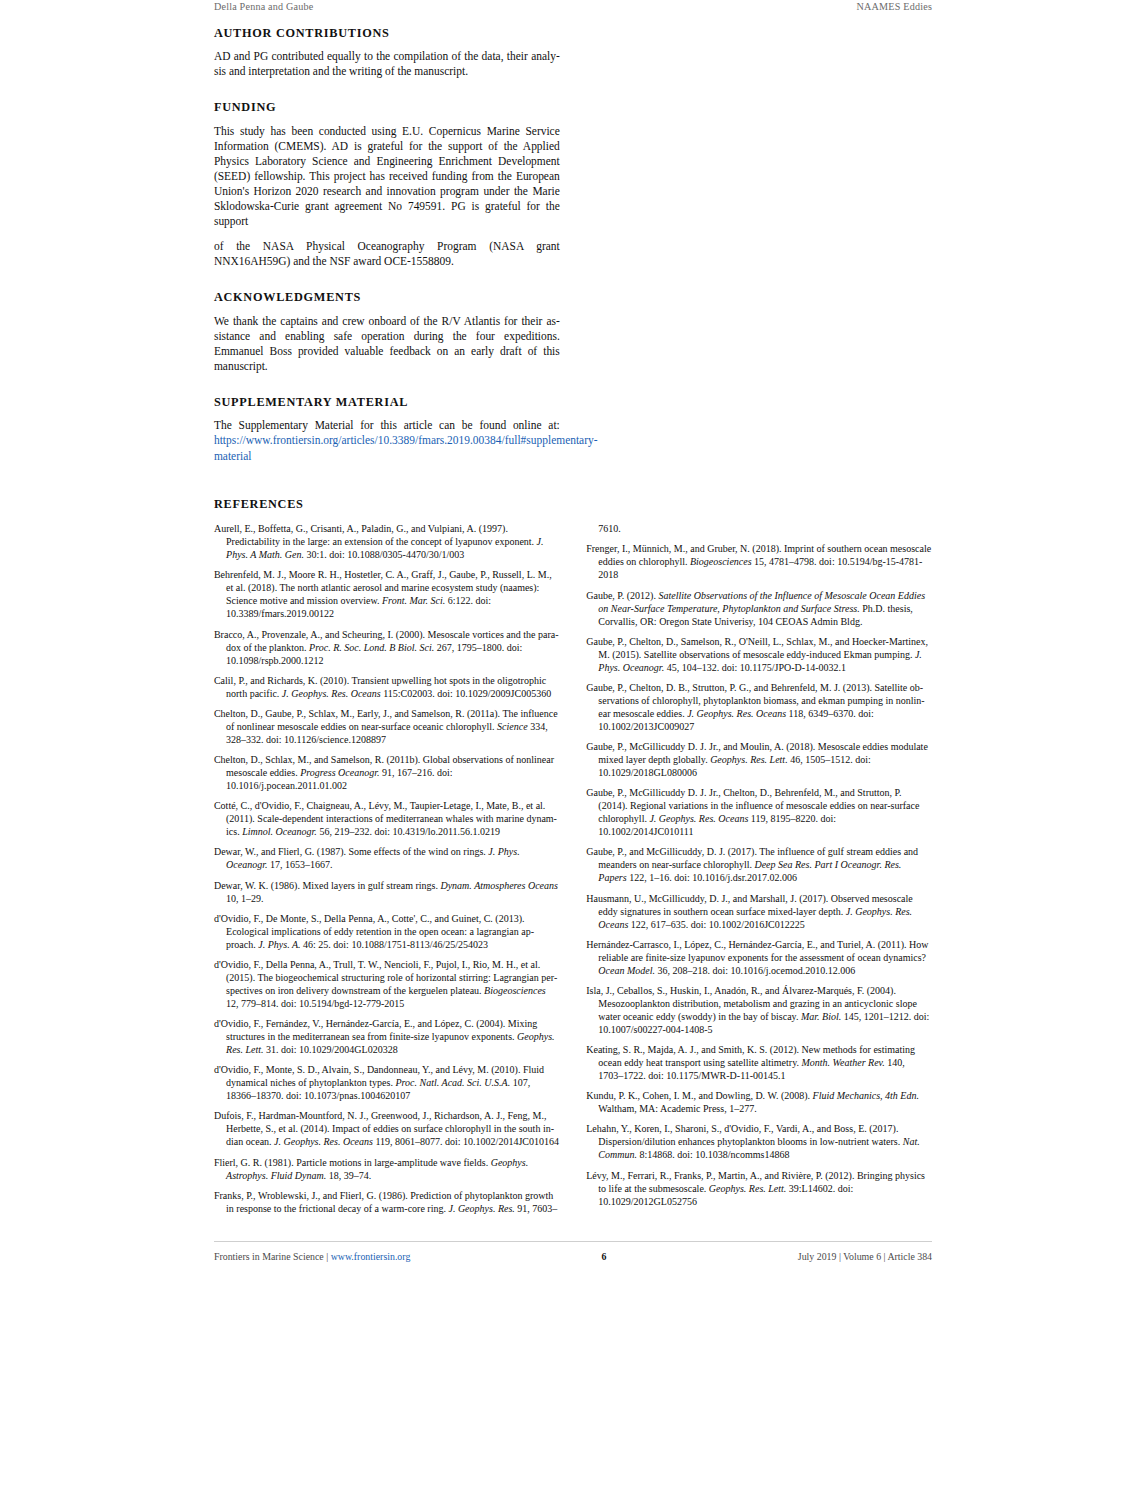Della Penna and Gaube NAAMES Eddies
Author Contributions
AD and PG contributed equally to the compilation of the data, their analysis and interpretation and the writing of the manuscript.
Funding
This study has been conducted using E.U. Copernicus Marine Service Information (CMEMS). AD is grateful for the support of the Applied Physics Laboratory Science and Engineering Enrichment Development (SEED) fellowship. This project has received funding from the European Union's Horizon 2020 research and innovation program under the Marie Sklodowska-Curie grant agreement No 749591. PG is grateful for the support
of the NASA Physical Oceanography Program (NASA grant NNX16AH59G) and the NSF award OCE-1558809.
Acknowledgments
We thank the captains and crew onboard of the R/V Atlantis for their assistance and enabling safe operation during the four expeditions. Emmanuel Boss provided valuable feedback on an early draft of this manuscript.
Supplementary Material
The Supplementary Material for this article can be found online at: https://www.frontiersin.org/articles/10.3389/fmars.2019.00384/full#supplementary-material
References
Aurell, E., Boffetta, G., Crisanti, A., Paladin, G., and Vulpiani, A. (1997). Predictability in the large: an extension of the concept of lyapunov exponent. J. Phys. A Math. Gen. 30:1. doi: 10.1088/0305-4470/30/1/003
Behrenfeld, M. J., Moore R. H., Hostetler, C. A., Graff, J., Gaube, P., Russell, L. M., et al. (2018). The north atlantic aerosol and marine ecosystem study (naames): Science motive and mission overview. Front. Mar. Sci. 6:122. doi: 10.3389/fmars.2019.00122
Bracco, A., Provenzale, A., and Scheuring, I. (2000). Mesoscale vortices and the paradox of the plankton. Proc. R. Soc. Lond. B Biol. Sci. 267, 1795–1800. doi: 10.1098/rspb.2000.1212
Calil, P., and Richards, K. (2010). Transient upwelling hot spots in the oligotrophic north pacific. J. Geophys. Res. Oceans 115:C02003. doi: 10.1029/2009JC005360
Chelton, D., Gaube, P., Schlax, M., Early, J., and Samelson, R. (2011a). The influence of nonlinear mesoscale eddies on near-surface oceanic chlorophyll. Science 334, 328–332. doi: 10.1126/science.1208897
Chelton, D., Schlax, M., and Samelson, R. (2011b). Global observations of nonlinear mesoscale eddies. Progress Oceanogr. 91, 167–216. doi: 10.1016/j.pocean.2011.01.002
Cotté, C., d'Ovidio, F., Chaigneau, A., Lévy, M., Taupier-Letage, I., Mate, B., et al. (2011). Scale-dependent interactions of mediterranean whales with marine dynamics. Limnol. Oceanogr. 56, 219–232. doi: 10.4319/lo.2011.56.1.0219
Dewar, W., and Flierl, G. (1987). Some effects of the wind on rings. J. Phys. Oceanogr. 17, 1653–1667.
Dewar, W. K. (1986). Mixed layers in gulf stream rings. Dynam. Atmospheres Oceans 10, 1–29.
d'Ovidio, F., De Monte, S., Della Penna, A., Cotte', C., and Guinet, C. (2013). Ecological implications of eddy retention in the open ocean: a lagrangian approach. J. Phys. A. 46: 25. doi: 10.1088/1751-8113/46/25/254023
d'Ovidio, F., Della Penna, A., Trull, T. W., Nencioli, F., Pujol, I., Rio, M. H., et al. (2015). The biogeochemical structuring role of horizontal stirring: Lagrangian perspectives on iron delivery downstream of the kerguelen plateau. Biogeosciences 12, 779–814. doi: 10.5194/bgd-12-779-2015
d'Ovidio, F., Fernández, V., Hernández-García, E., and López, C. (2004). Mixing structures in the mediterranean sea from finite-size lyapunov exponents. Geophys. Res. Lett. 31. doi: 10.1029/2004GL020328
d'Ovidio, F., Monte, S. D., Alvain, S., Dandonneau, Y., and Lévy, M. (2010). Fluid dynamical niches of phytoplankton types. Proc. Natl. Acad. Sci. U.S.A. 107, 18366–18370. doi: 10.1073/pnas.1004620107
Dufois, F., Hardman-Mountford, N. J., Greenwood, J., Richardson, A. J., Feng, M., Herbette, S., et al. (2014). Impact of eddies on surface chlorophyll in the south indian ocean. J. Geophys. Res. Oceans 119, 8061–8077. doi: 10.1002/2014JC010164
Flierl, G. R. (1981). Particle motions in large-amplitude wave fields. Geophys. Astrophys. Fluid Dynam. 18, 39–74.
Franks, P., Wroblewski, J., and Flierl, G. (1986). Prediction of phytoplankton growth in response to the frictional decay of a warm-core ring. J. Geophys. Res. 91, 7603–7610.
Frenger, I., Münnich, M., and Gruber, N. (2018). Imprint of southern ocean mesoscale eddies on chlorophyll. Biogeosciences 15, 4781–4798. doi: 10.5194/bg-15-4781-2018
Gaube, P. (2012). Satellite Observations of the Influence of Mesoscale Ocean Eddies on Near-Surface Temperature, Phytoplankton and Surface Stress. Ph.D. thesis, Corvallis, OR: Oregon State Univerisy, 104 CEOAS Admin Bldg.
Gaube, P., Chelton, D., Samelson, R., O'Neill, L., Schlax, M., and Hoecker-Martinex, M. (2015). Satellite observations of mesoscale eddy-induced Ekman pumping. J. Phys. Oceanogr. 45, 104–132. doi: 10.1175/JPO-D-14-0032.1
Gaube, P., Chelton, D. B., Strutton, P. G., and Behrenfeld, M. J. (2013). Satellite observations of chlorophyll, phytoplankton biomass, and ekman pumping in nonlinear mesoscale eddies. J. Geophys. Res. Oceans 118, 6349–6370. doi: 10.1002/2013JC009027
Gaube, P., McGillicuddy D. J. Jr., and Moulin, A. (2018). Mesoscale eddies modulate mixed layer depth globally. Geophys. Res. Lett. 46, 1505–1512. doi: 10.1029/2018GL080006
Gaube, P., McGillicuddy D. J. Jr., Chelton, D., Behrenfeld, M., and Strutton, P. (2014). Regional variations in the influence of mesoscale eddies on near-surface chlorophyll. J. Geophys. Res. Oceans 119, 8195–8220. doi: 10.1002/2014JC010111
Gaube, P., and McGillicuddy, D. J. (2017). The influence of gulf stream eddies and meanders on near-surface chlorophyll. Deep Sea Res. Part I Oceanogr. Res. Papers 122, 1–16. doi: 10.1016/j.dsr.2017.02.006
Hausmann, U., McGillicuddy, D. J., and Marshall, J. (2017). Observed mesoscale eddy signatures in southern ocean surface mixed-layer depth. J. Geophys. Res. Oceans 122, 617–635. doi: 10.1002/2016JC012225
Hernández-Carrasco, I., López, C., Hernández-García, E., and Turiel, A. (2011). How reliable are finite-size lyapunov exponents for the assessment of ocean dynamics? Ocean Model. 36, 208–218. doi: 10.1016/j.ocemod.2010.12.006
Isla, J., Ceballos, S., Huskin, I., Anadón, R., and Álvarez-Marqués, F. (2004). Mesozooplankton distribution, metabolism and grazing in an anticyclonic slope water oceanic eddy (swoddy) in the bay of biscay. Mar. Biol. 145, 1201–1212. doi: 10.1007/s00227-004-1408-5
Keating, S. R., Majda, A. J., and Smith, K. S. (2012). New methods for estimating ocean eddy heat transport using satellite altimetry. Month. Weather Rev. 140, 1703–1722. doi: 10.1175/MWR-D-11-00145.1
Kundu, P. K., Cohen, I. M., and Dowling, D. W. (2008). Fluid Mechanics, 4th Edn. Waltham, MA: Academic Press, 1–277.
Lehahn, Y., Koren, I., Sharoni, S., d'Ovidio, F., Vardi, A., and Boss, E. (2017). Dispersion/dilution enhances phytoplankton blooms in low-nutrient waters. Nat. Commun. 8:14868. doi: 10.1038/ncomms14868
Lévy, M., Ferrari, R., Franks, P., Martin, A., and Rivière, P. (2012). Bringing physics to life at the submesoscale. Geophys. Res. Lett. 39:L14602. doi: 10.1029/2012GL052756
Frontiers in Marine Science | www.frontiersin.org 6 July 2019 | Volume 6 | Article 384